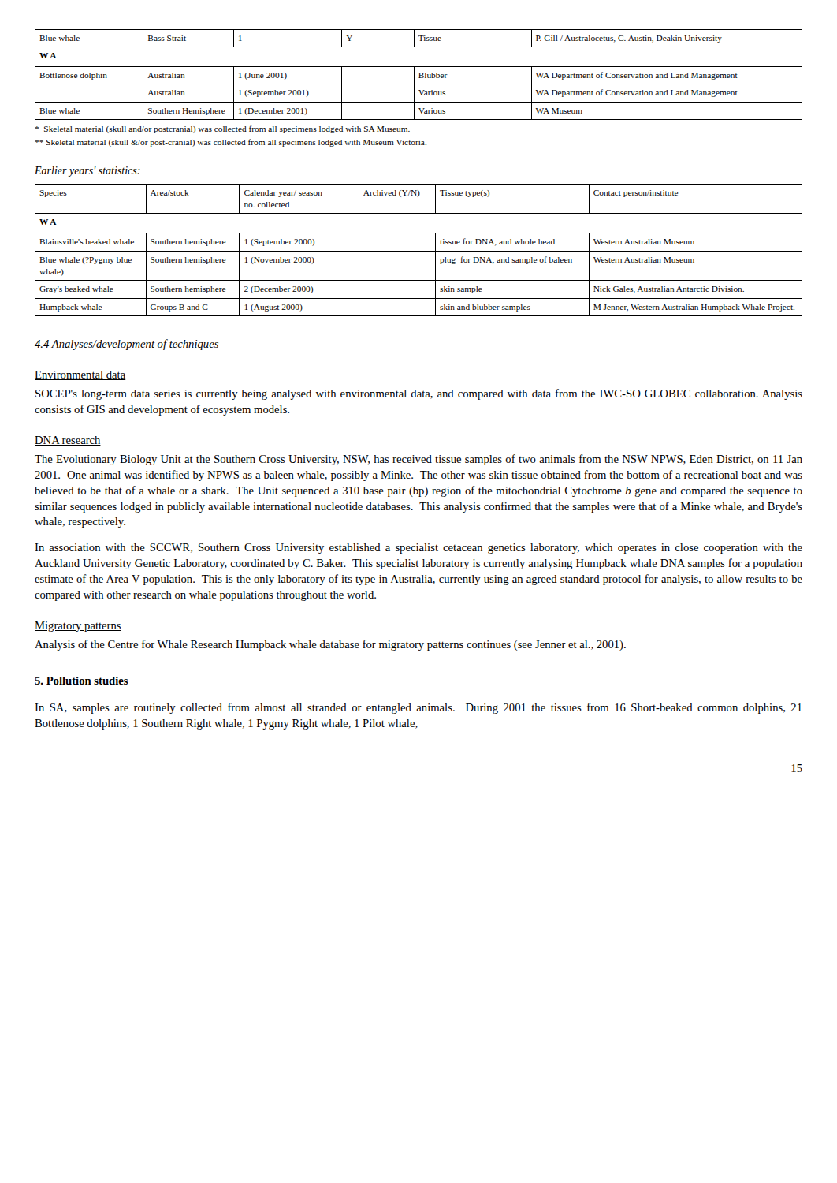| Blue whale | Bass Strait | 1 | Y | Tissue | P. Gill / Australocetus, C. Austin, Deakin University |
| W A |
| Bottlenose dolphin | Australian | 1 (June 2001) | | Blubber | WA Department of Conservation and Land Management |
| Australian | 1 (September 2001) | | Various | WA Department of Conservation and Land Management |
| Blue whale | Southern Hemisphere | 1 (December 2001) | | Various | WA Museum |
* Skeletal material (skull and/or postcranial) was collected from all specimens lodged with SA Museum.
** Skeletal material (skull &/or post-cranial) was collected from all specimens lodged with Museum Victoria.
Earlier years' statistics:
| Species | Area/stock | Calendar year/ season no. collected | Archived (Y/N) | Tissue type(s) | Contact person/institute |
| W A |
| Blainsville's beaked whale | Southern hemisphere | 1 (September 2000) | | tissue for DNA, and whole head | Western Australian Museum |
| Blue whale (?Pygmy blue whale) | Southern hemisphere | 1 (November 2000) | | plug for DNA, and sample of baleen | Western Australian Museum |
| Gray's beaked whale | Southern hemisphere | 2 (December 2000) | | skin sample | Nick Gales, Australian Antarctic Division. |
| Humpback whale | Groups B and C | 1 (August 2000) | | skin and blubber samples | M Jenner, Western Australian Humpback Whale Project. |
4.4 Analyses/development of techniques
Environmental data
SOCEP's long-term data series is currently being analysed with environmental data, and compared with data from the IWC-SO GLOBEC collaboration. Analysis consists of GIS and development of ecosystem models.
DNA research
The Evolutionary Biology Unit at the Southern Cross University, NSW, has received tissue samples of two animals from the NSW NPWS, Eden District, on 11 Jan 2001. One animal was identified by NPWS as a baleen whale, possibly a Minke. The other was skin tissue obtained from the bottom of a recreational boat and was believed to be that of a whale or a shark. The Unit sequenced a 310 base pair (bp) region of the mitochondrial Cytochrome b gene and compared the sequence to similar sequences lodged in publicly available international nucleotide databases. This analysis confirmed that the samples were that of a Minke whale, and Bryde's whale, respectively.
In association with the SCCWR, Southern Cross University established a specialist cetacean genetics laboratory, which operates in close cooperation with the Auckland University Genetic Laboratory, coordinated by C. Baker. This specialist laboratory is currently analysing Humpback whale DNA samples for a population estimate of the Area V population. This is the only laboratory of its type in Australia, currently using an agreed standard protocol for analysis, to allow results to be compared with other research on whale populations throughout the world.
Migratory patterns
Analysis of the Centre for Whale Research Humpback whale database for migratory patterns continues (see Jenner et al., 2001).
5. Pollution studies
In SA, samples are routinely collected from almost all stranded or entangled animals. During 2001 the tissues from 16 Short-beaked common dolphins, 21 Bottlenose dolphins, 1 Southern Right whale, 1 Pygmy Right whale, 1 Pilot whale,
15